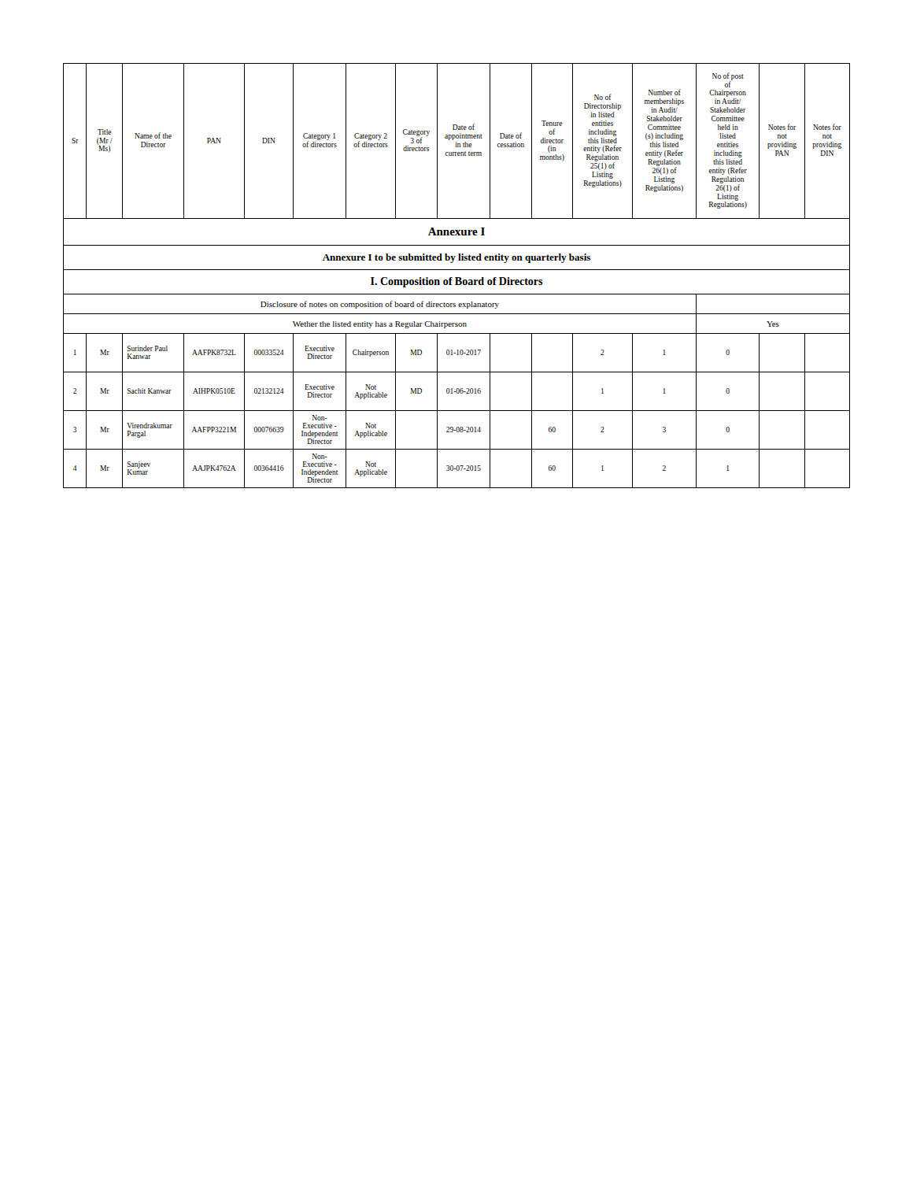| Annexure I |
| Annexure I to be submitted by listed entity on quarterly basis |
| I. Composition of Board of Directors |
| Disclosure of notes on composition of board of directors explanatory | |
| Wether the listed entity has a Regular Chairperson | Yes |
| Sr | Title (Mr / Ms) | Name of the Director | PAN | DIN | Category 1 of directors | Category 2 of directors | Category 3 of directors | Date of appointment in the current term | Date of cessation | Tenure of director (in months) | No of Directorship in listed entities including this listed entity (Refer Regulation 25(1) of Listing Regulations) | Number of memberships in Audit/ Stakeholder Committee (s) including this listed entity (Refer Regulation 26(1) of Listing Regulations) | No of post of Chairperson in Audit/ Stakeholder Committee held in listed entities including this listed entity (Refer Regulation 26(1) of Listing Regulations) | Notes for not providing PAN | Notes for not providing DIN |
| 1 | Mr | Surinder Paul Kanwar | AAFPK8732L | 00033524 | Executive Director | Chairperson | MD | 01-10-2017 | | | 2 | 1 | 0 | | |
| 2 | Mr | Sachit Kanwar | AIHPK0510E | 02132124 | Executive Director | Not Applicable | MD | 01-06-2016 | | | 1 | 1 | 0 | | |
| 3 | Mr | Virendrakumar Pargal | AAFPP3221M | 00076639 | Non- Executive - Independent Director | Not Applicable | | 29-08-2014 | | 60 | 2 | 3 | 0 | | |
| 4 | Mr | Sanjeev Kumar | AAJPK4762A | 00364416 | Non- Executive - Independent Director | Not Applicable | | 30-07-2015 | | 60 | 1 | 2 | 1 | | |